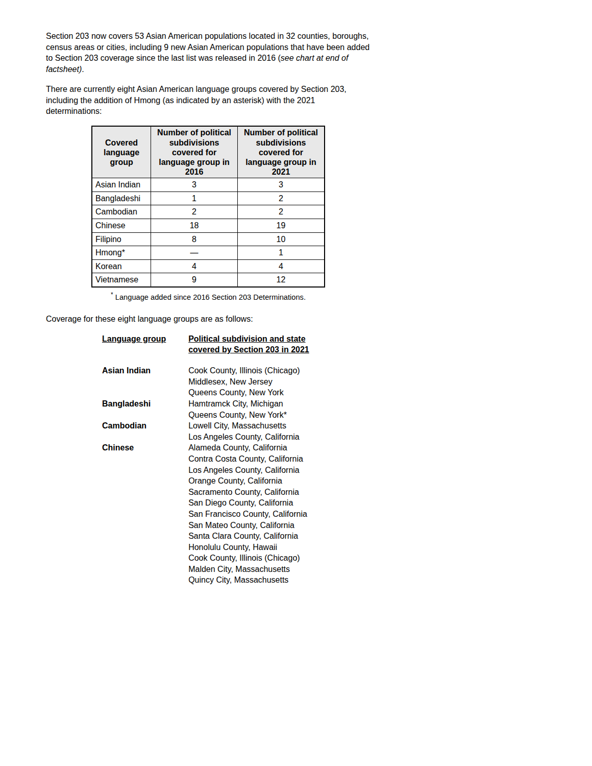Section 203 now covers 53 Asian American populations located in 32 counties, boroughs, census areas or cities, including 9 new Asian American populations that have been added to Section 203 coverage since the last list was released in 2016 (see chart at end of factsheet).
There are currently eight Asian American language groups covered by Section 203, including the addition of Hmong (as indicated by an asterisk) with the 2021 determinations:
| Covered language group | Number of political subdivisions covered for language group in 2016 | Number of political subdivisions covered for language group in 2021 |
| --- | --- | --- |
| Asian Indian | 3 | 3 |
| Bangladeshi | 1 | 2 |
| Cambodian | 2 | 2 |
| Chinese | 18 | 19 |
| Filipino | 8 | 10 |
| Hmong* | — | 1 |
| Korean | 4 | 4 |
| Vietnamese | 9 | 12 |
* Language added since 2016 Section 203 Determinations.
Coverage for these eight language groups are as follows:
| Language group | Political subdivision and state covered by Section 203 in 2021 |
| Asian Indian | Cook County, Illinois (Chicago) Middlesex, New Jersey Queens County, New York |
| Bangladeshi | Hamtramck City, Michigan Queens County, New York* |
| Cambodian | Lowell City, Massachusetts Los Angeles County, California |
| Chinese | Alameda County, California Contra Costa County, California Los Angeles County, California Orange County, California Sacramento County, California San Diego County, California San Francisco County, California San Mateo County, California Santa Clara County, California Honolulu County, Hawaii Cook County, Illinois (Chicago) Malden City, Massachusetts Quincy City, Massachusetts |